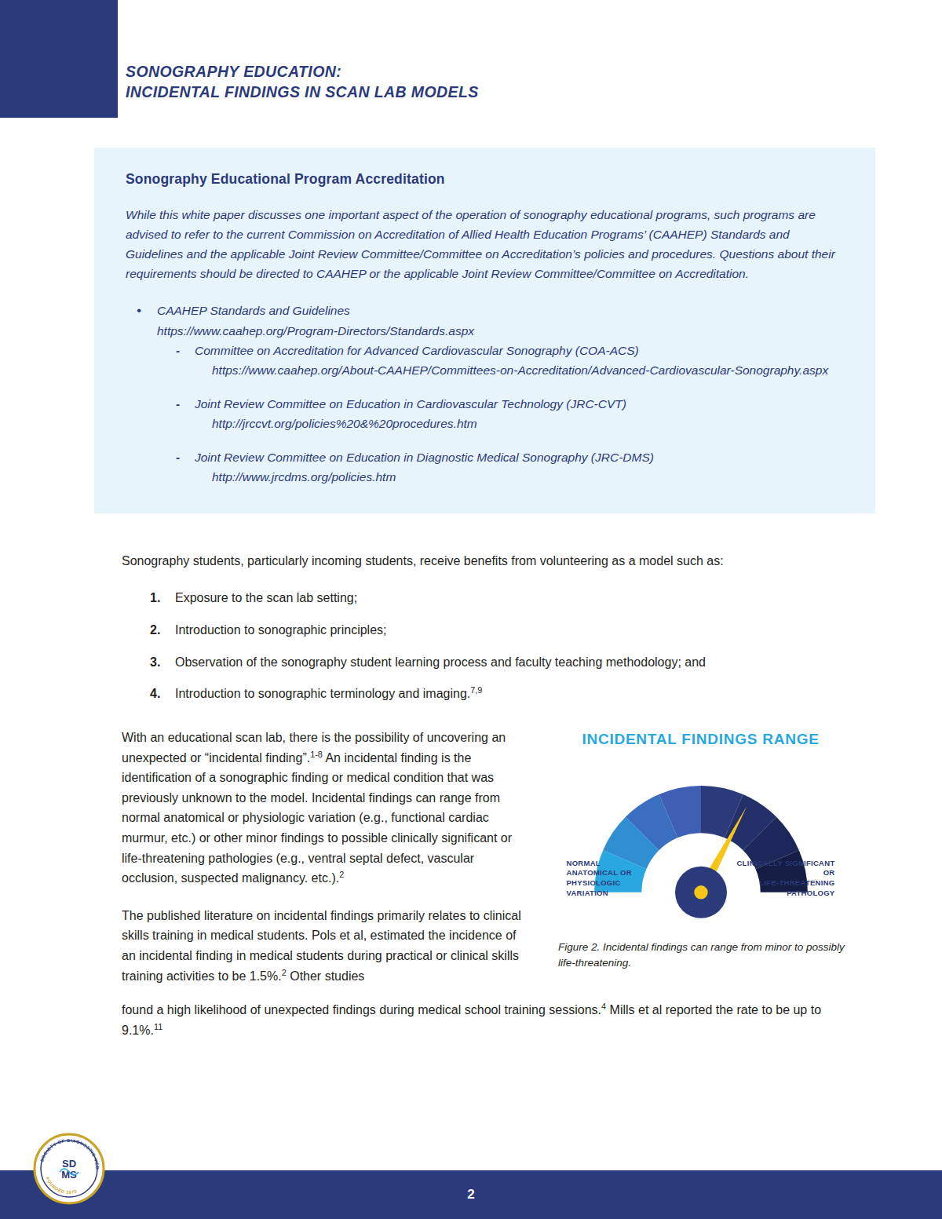SONOGRAPHY EDUCATION:
INCIDENTAL FINDINGS IN SCAN LAB MODELS
Sonography Educational Program Accreditation
While this white paper discusses one important aspect of the operation of sonography educational programs, such programs are advised to refer to the current Commission on Accreditation of Allied Health Education Programs’ (CAAHEP) Standards and Guidelines and the applicable Joint Review Committee/Committee on Accreditation’s policies and procedures. Questions about their requirements should be directed to CAAHEP or the applicable Joint Review Committee/Committee on Accreditation.
CAAHEP Standards and Guidelines https://www.caahep.org/Program-Directors/Standards.aspx
Committee on Accreditation for Advanced Cardiovascular Sonography (COA-ACS) https://www.caahep.org/About-CAAHEP/Committees-on-Accreditation/Advanced-Cardiovascular-Sonography.aspx
Joint Review Committee on Education in Cardiovascular Technology (JRC-CVT) http://jrccvt.org/policies%20&%20procedures.htm
Joint Review Committee on Education in Diagnostic Medical Sonography (JRC-DMS) http://www.jrcdms.org/policies.htm
Sonography students, particularly incoming students, receive benefits from volunteering as a model such as:
Exposure to the scan lab setting;
Introduction to sonographic principles;
Observation of the sonography student learning process and faculty teaching methodology; and
Introduction to sonographic terminology and imaging.7,9
With an educational scan lab, there is the possibility of uncovering an unexpected or “incidental finding”.1-8 An incidental finding is the identification of a sonographic finding or medical condition that was previously unknown to the model. Incidental findings can range from normal anatomical or physiologic variation (e.g., functional cardiac murmur, etc.) or other minor findings to possible clinically significant or life-threatening pathologies (e.g., ventral septal defect, vascular occlusion, suspected malignancy. etc.).2
The published literature on incidental findings primarily relates to clinical skills training in medical students. Pols et al, estimated the incidence of an incidental finding in medical students during practical or clinical skills training activities to be 1.5%.2 Other studies
INCIDENTAL FINDINGS RANGE
NORMAL ANATOMICAL OR
PHYSIOLOGIC VARIATION
CLINICALLY SIGNIFICANT OR
LIFE-THREATENING PATHOLOGY
Figure 2. Incidental findings can range from minor to possibly life-threatening.
found a high likelihood of unexpected findings during medical school training sessions.4 Mills et al reported the rate to be up to 9.1%.11
SOCIETY OF DIAGNOSTIC MEDICAL SONOGRAPHY FOUNDED 1970 SD MS
2